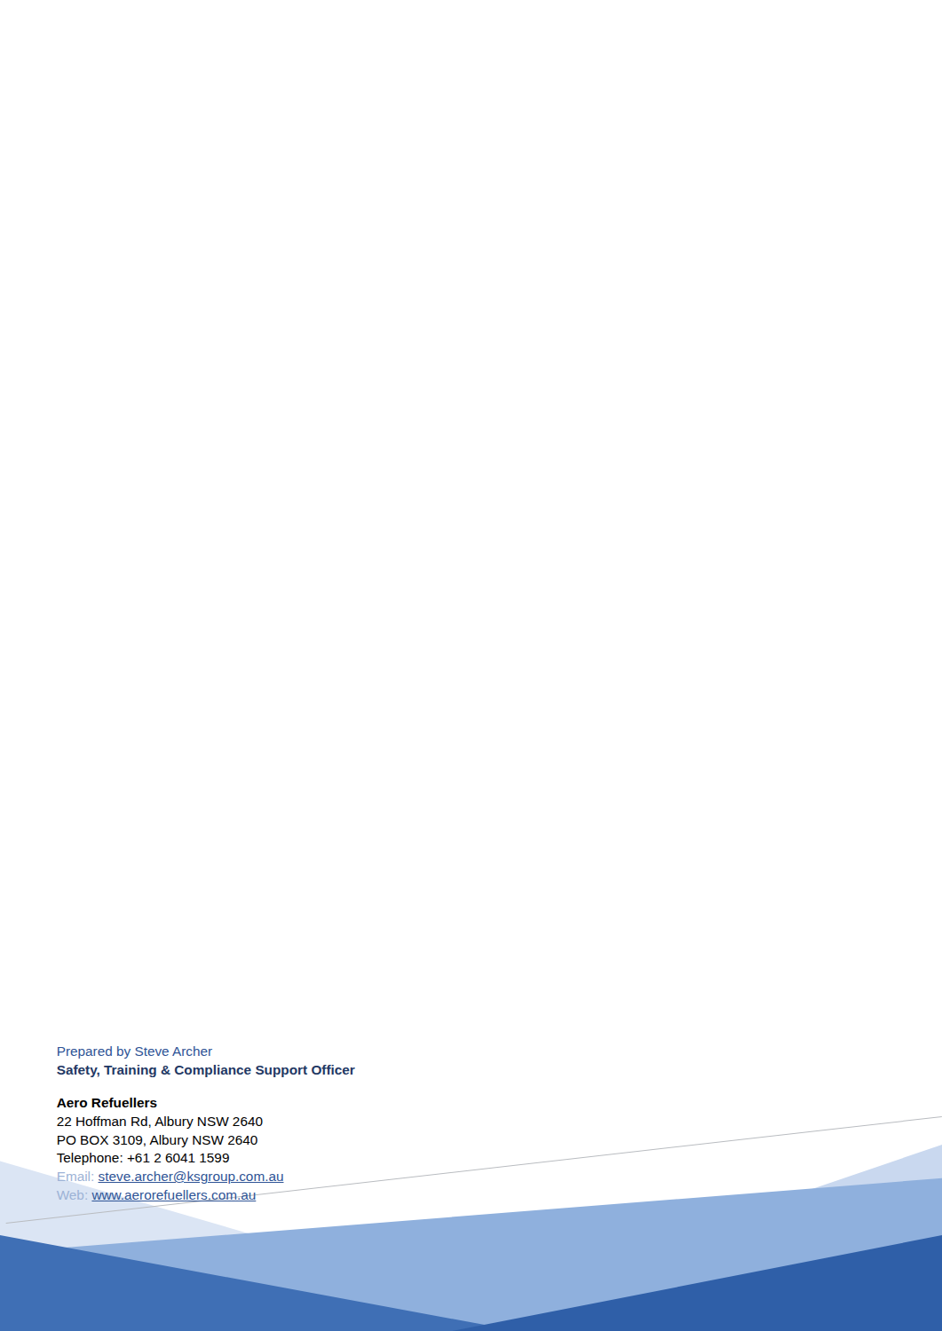Prepared by Steve Archer
Safety, Training & Compliance Support Officer
Aero Refuellers
22 Hoffman Rd, Albury NSW 2640
PO BOX 3109, Albury NSW 2640
Telephone: +61 2 6041 1599
Email: steve.archer@ksgroup.com.au
Web: www.aerorefuellers.com.au